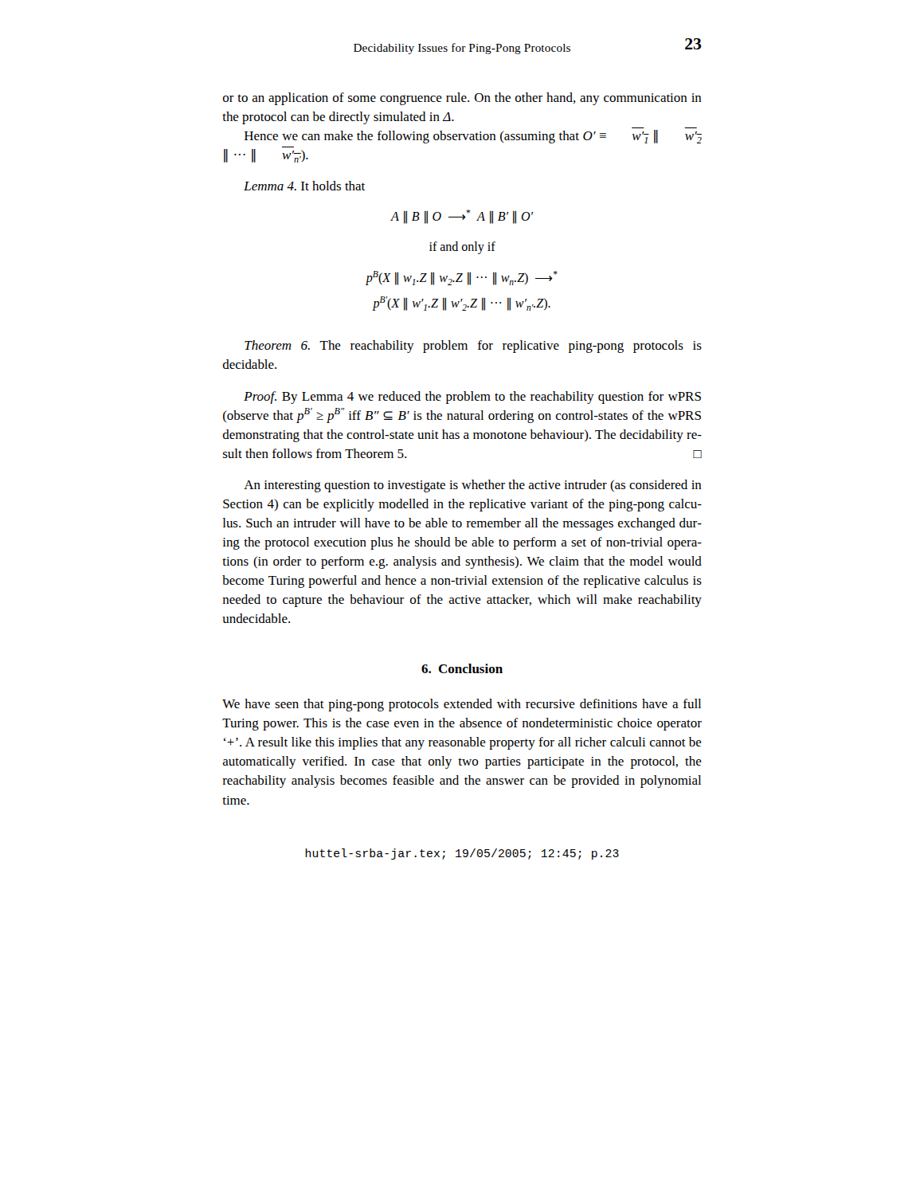Decidability Issues for Ping-Pong Protocols 23
or to an application of some congruence rule. On the other hand, any communication in the protocol can be directly simulated in Δ.
Hence we can make the following observation (assuming that O′ ≡ w′1 ∥ w′2 ∥ ··· ∥ w′n′).
Lemma 4. It holds that
A ∥ B ∥ O ⟶* A ∥ B′ ∥ O′
if and only if
pB(X ∥ w1.Z ∥ w2.Z ∥ ··· ∥ wn.Z) ⟶*
pB′(X ∥ w′1.Z ∥ w′2.Z ∥ ··· ∥ w′n′.Z).
Theorem 6. The reachability problem for replicative ping-pong protocols is decidable.
Proof. By Lemma 4 we reduced the problem to the reachability question for wPRS (observe that pB′ ≥ pB″ iff B″ ⊆ B′ is the natural ordering on control-states of the wPRS demonstrating that the control-state unit has a monotone behaviour). The decidability result then follows from Theorem 5. □
An interesting question to investigate is whether the active intruder (as considered in Section 4) can be explicitly modelled in the replicative variant of the ping-pong calculus. Such an intruder will have to be able to remember all the messages exchanged during the protocol execution plus he should be able to perform a set of non-trivial operations (in order to perform e.g. analysis and synthesis). We claim that the model would become Turing powerful and hence a non-trivial extension of the replicative calculus is needed to capture the behaviour of the active attacker, which will make reachability undecidable.
6. Conclusion
We have seen that ping-pong protocols extended with recursive definitions have a full Turing power. This is the case even in the absence of nondeterministic choice operator ‘+’. A result like this implies that any reasonable property for all richer calculi cannot be automatically verified. In case that only two parties participate in the protocol, the reachability analysis becomes feasible and the answer can be provided in polynomial time.
huttel-srba-jar.tex; 19/05/2005; 12:45; p.23